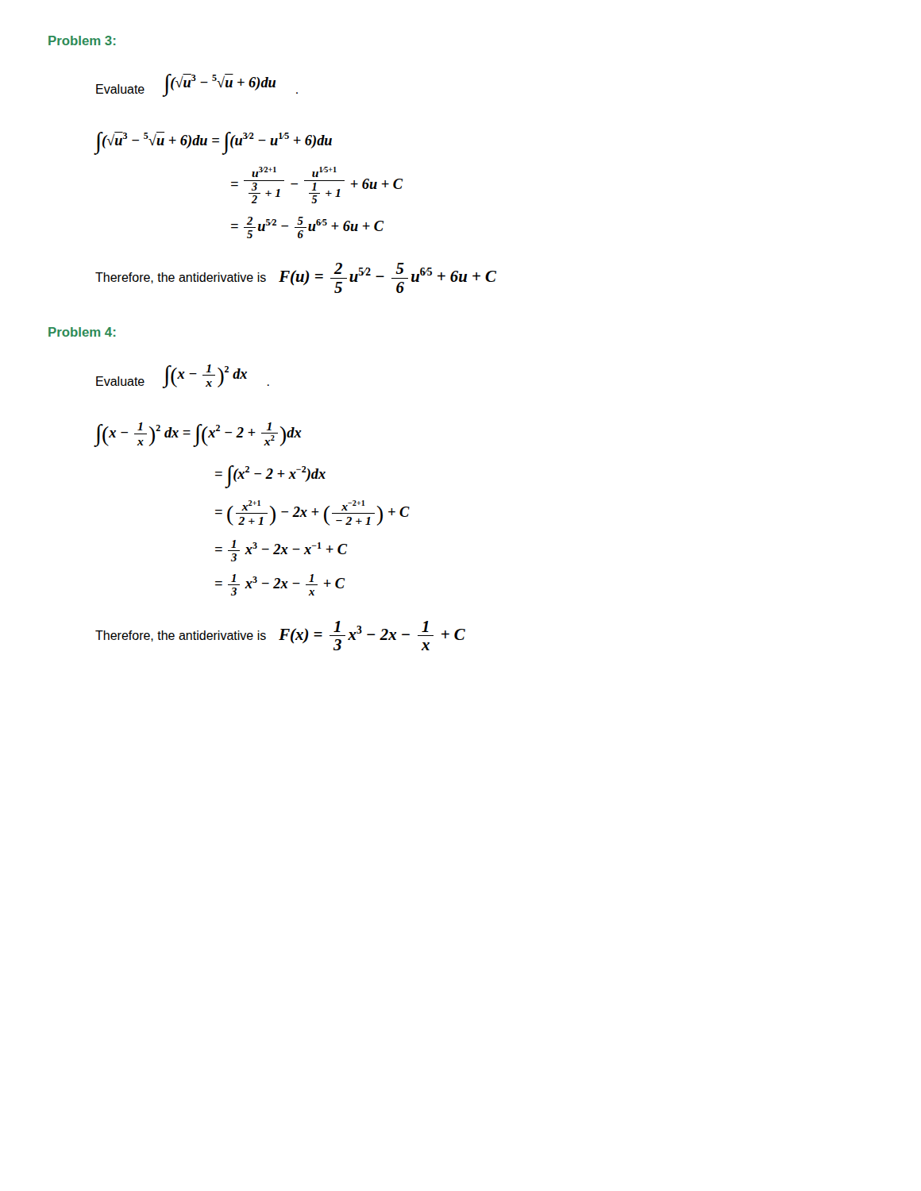Problem 3:
Evaluate ∫(√u3 − 5√u + 6)du .
∫(√u3 − 5√u + 6)du = ∫(u3⁄2 − u1⁄5 + 6)du
= u3⁄2+132 + 1 − u1⁄5+115 + 1 + 6u + C
= 25u5⁄2 − 56u6⁄5 + 6u + C
Therefore, the antiderivative is F(u) = 25u5⁄2 − 56u6⁄5 + 6u + C
Problem 4:
Evaluate ∫(x − 1 x)2 dx .
∫(x − 1 x)2 dx = ∫(x2 − 2 + 1 x2) dx
= ∫(x2 − 2 + x−2)dx
= (x2+12 + 1) − 2x + (x−2+1− 2 + 1) + C
= 13 x3 − 2x − x−1 + C
= 13 x3 − 2x − 1 x + C
Therefore, the antiderivative is F(x) = 13x3 − 2x − 1 x + C